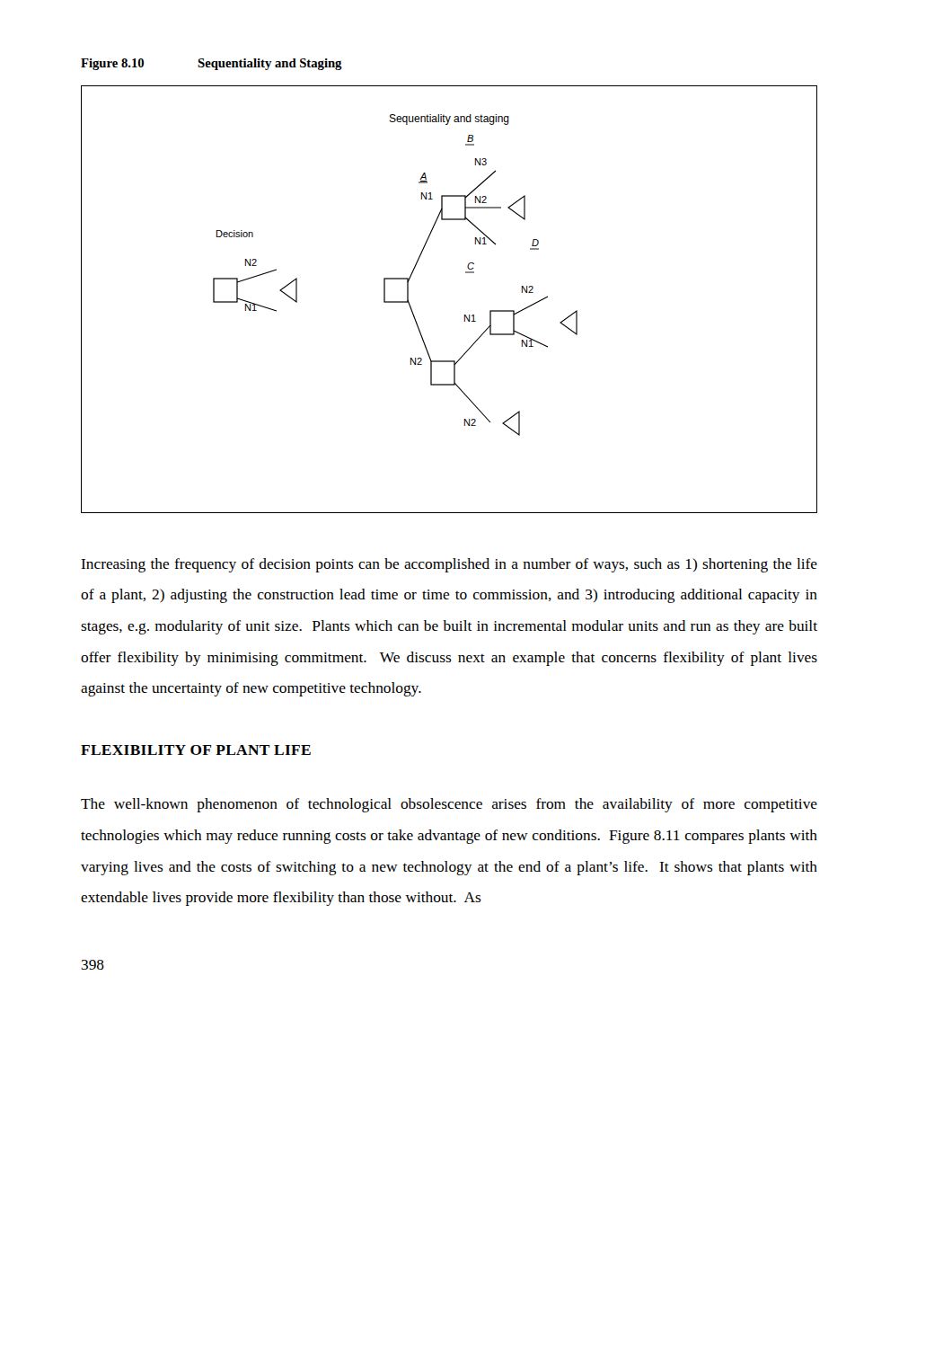Figure 8.10 Sequentiality and Staging
Sequentiality and staging Decision N2 N1 A B N1 N3 N2 N1 D C N2 N1 N2 N2 N1
Increasing the frequency of decision points can be accomplished in a number of ways, such as 1) shortening the life of a plant, 2) adjusting the construction lead time or time to commission, and 3) introducing additional capacity in stages, e.g. modularity of unit size. Plants which can be built in incremental modular units and run as they are built offer flexibility by minimising commitment. We discuss next an example that concerns flexibility of plant lives against the uncertainty of new competitive technology.
Flexibility of Plant Life
The well-known phenomenon of technological obsolescence arises from the availability of more competitive technologies which may reduce running costs or take advantage of new conditions. Figure 8.11 compares plants with varying lives and the costs of switching to a new technology at the end of a plant’s life. It shows that plants with extendable lives provide more flexibility than those without. As
398